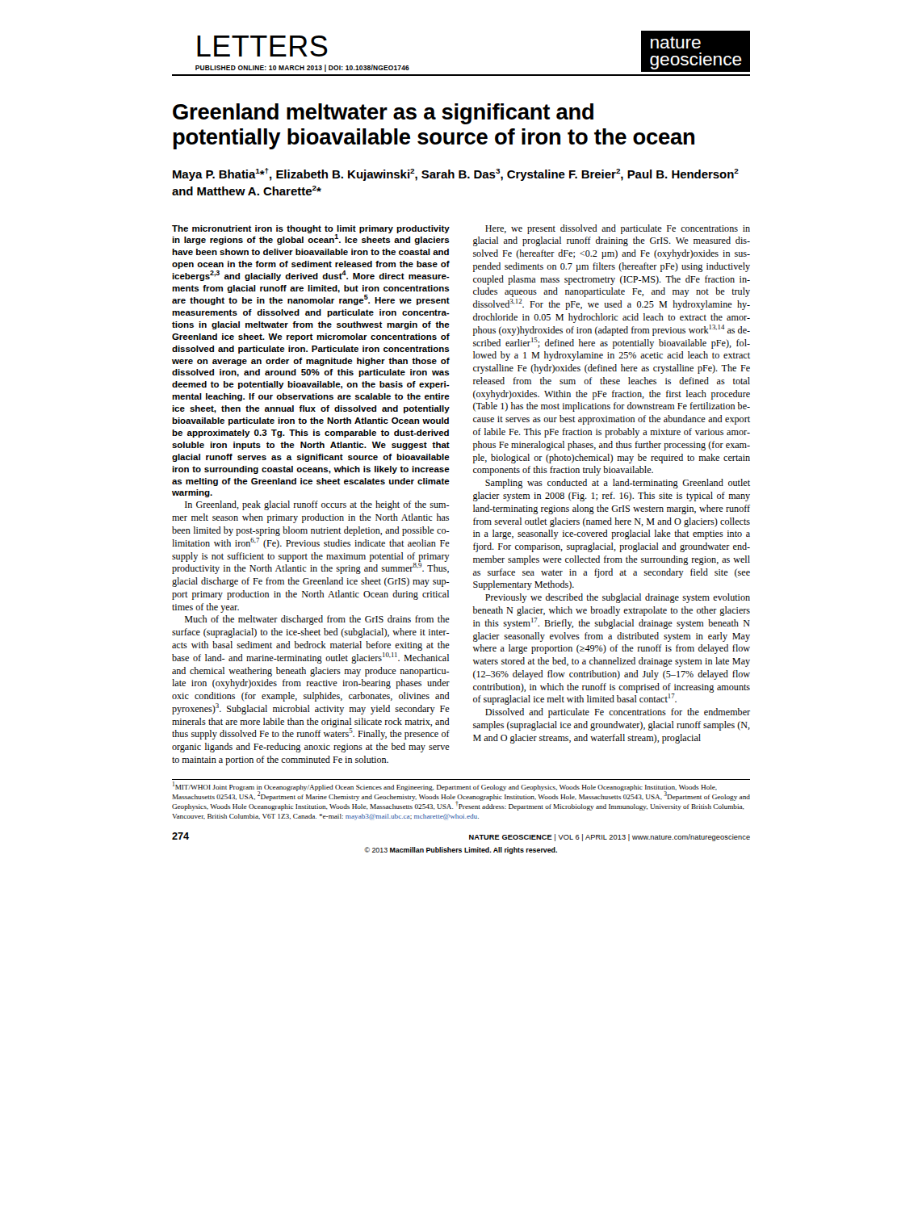LETTERS
PUBLISHED ONLINE: 10 MARCH 2013 | DOI: 10.1038/NGEO1746
nature geoscience
Greenland meltwater as a significant and
potentially bioavailable source of iron to the ocean
Maya P. Bhatia1*†, Elizabeth B. Kujawinski2, Sarah B. Das3, Crystaline F. Breier2, Paul B. Henderson2
and Matthew A. Charette2*
The micronutrient iron is thought to limit primary productivity in large regions of the global ocean1. Ice sheets and glaciers have been shown to deliver bioavailable iron to the coastal and open ocean in the form of sediment released from the base of icebergs2,3 and glacially derived dust4. More direct measurements from glacial runoff are limited, but iron concentrations are thought to be in the nanomolar range5. Here we present measurements of dissolved and particulate iron concentrations in glacial meltwater from the southwest margin of the Greenland ice sheet. We report micromolar concentrations of dissolved and particulate iron. Particulate iron concentrations were on average an order of magnitude higher than those of dissolved iron, and around 50% of this particulate iron was deemed to be potentially bioavailable, on the basis of experimental leaching. If our observations are scalable to the entire ice sheet, then the annual flux of dissolved and potentially bioavailable particulate iron to the North Atlantic Ocean would be approximately 0.3 Tg. This is comparable to dust-derived soluble iron inputs to the North Atlantic. We suggest that glacial runoff serves as a significant source of bioavailable iron to surrounding coastal oceans, which is likely to increase as melting of the Greenland ice sheet escalates under climate warming.
In Greenland, peak glacial runoff occurs at the height of the summer melt season when primary production in the North Atlantic has been limited by post-spring bloom nutrient depletion, and possible co-limitation with iron6,7 (Fe). Previous studies indicate that aeolian Fe supply is not sufficient to support the maximum potential of primary productivity in the North Atlantic in the spring and summer8,9. Thus, glacial discharge of Fe from the Greenland ice sheet (GrIS) may support primary production in the North Atlantic Ocean during critical times of the year.
Much of the meltwater discharged from the GrIS drains from the surface (supraglacial) to the ice-sheet bed (subglacial), where it interacts with basal sediment and bedrock material before exiting at the base of land- and marine-terminating outlet glaciers10,11. Mechanical and chemical weathering beneath glaciers may produce nanoparticulate iron (oxyhydr)oxides from reactive iron-bearing phases under oxic conditions (for example, sulphides, carbonates, olivines and pyroxenes)3. Subglacial microbial activity may yield secondary Fe minerals that are more labile than the original silicate rock matrix, and thus supply dissolved Fe to the runoff waters5. Finally, the presence of organic ligands and Fe-reducing anoxic regions at the bed may serve to maintain a portion of the comminuted Fe in solution.
Here, we present dissolved and particulate Fe concentrations in glacial and proglacial runoff draining the GrIS. We measured dissolved Fe (hereafter dFe; <0.2 µm) and Fe (oxyhydr)oxides in suspended sediments on 0.7 µm filters (hereafter pFe) using inductively coupled plasma mass spectrometry (ICP-MS). The dFe fraction includes aqueous and nanoparticulate Fe, and may not be truly dissolved3,12. For the pFe, we used a 0.25 M hydroxylamine hydrochloride in 0.05 M hydrochloric acid leach to extract the amorphous (oxy)hydroxides of iron (adapted from previous work13,14 as described earlier15; defined here as potentially bioavailable pFe), followed by a 1 M hydroxylamine in 25% acetic acid leach to extract crystalline Fe (hydr)oxides (defined here as crystalline pFe). The Fe released from the sum of these leaches is defined as total (oxyhydr)oxides. Within the pFe fraction, the first leach procedure (Table 1) has the most implications for downstream Fe fertilization because it serves as our best approximation of the abundance and export of labile Fe. This pFe fraction is probably a mixture of various amorphous Fe mineralogical phases, and thus further processing (for example, biological or (photo)chemical) may be required to make certain components of this fraction truly bioavailable.
Sampling was conducted at a land-terminating Greenland outlet glacier system in 2008 (Fig. 1; ref. 16). This site is typical of many land-terminating regions along the GrIS western margin, where runoff from several outlet glaciers (named here N, M and O glaciers) collects in a large, seasonally ice-covered proglacial lake that empties into a fjord. For comparison, supraglacial, proglacial and groundwater endmember samples were collected from the surrounding region, as well as surface sea water in a fjord at a secondary field site (see Supplementary Methods).
Previously we described the subglacial drainage system evolution beneath N glacier, which we broadly extrapolate to the other glaciers in this system17. Briefly, the subglacial drainage system beneath N glacier seasonally evolves from a distributed system in early May where a large proportion (≥49%) of the runoff is from delayed flow waters stored at the bed, to a channelized drainage system in late May (12–36% delayed flow contribution) and July (5–17% delayed flow contribution), in which the runoff is comprised of increasing amounts of supraglacial ice melt with limited basal contact17.
Dissolved and particulate Fe concentrations for the endmember samples (supraglacial ice and groundwater), glacial runoff samples (N, M and O glacier streams, and waterfall stream), proglacial
1MIT/WHOI Joint Program in Oceanography/Applied Ocean Sciences and Engineering, Department of Geology and Geophysics, Woods Hole Oceanographic Institution, Woods Hole, Massachusetts 02543, USA, 2Department of Marine Chemistry and Geochemistry, Woods Hole Oceanographic Institution, Woods Hole, Massachusetts 02543, USA, 3Department of Geology and Geophysics, Woods Hole Oceanographic Institution, Woods Hole, Massachusetts 02543, USA. †Present address: Department of Microbiology and Immunology, University of British Columbia, Vancouver, British Columbia, V6T 1Z3, Canada. *e-mail: mayab3@mail.ubc.ca; mcharette@whoi.edu.
274
NATURE GEOSCIENCE | VOL 6 | APRIL 2013 | www.nature.com/naturegeoscience
© 2013 Macmillan Publishers Limited. All rights reserved.